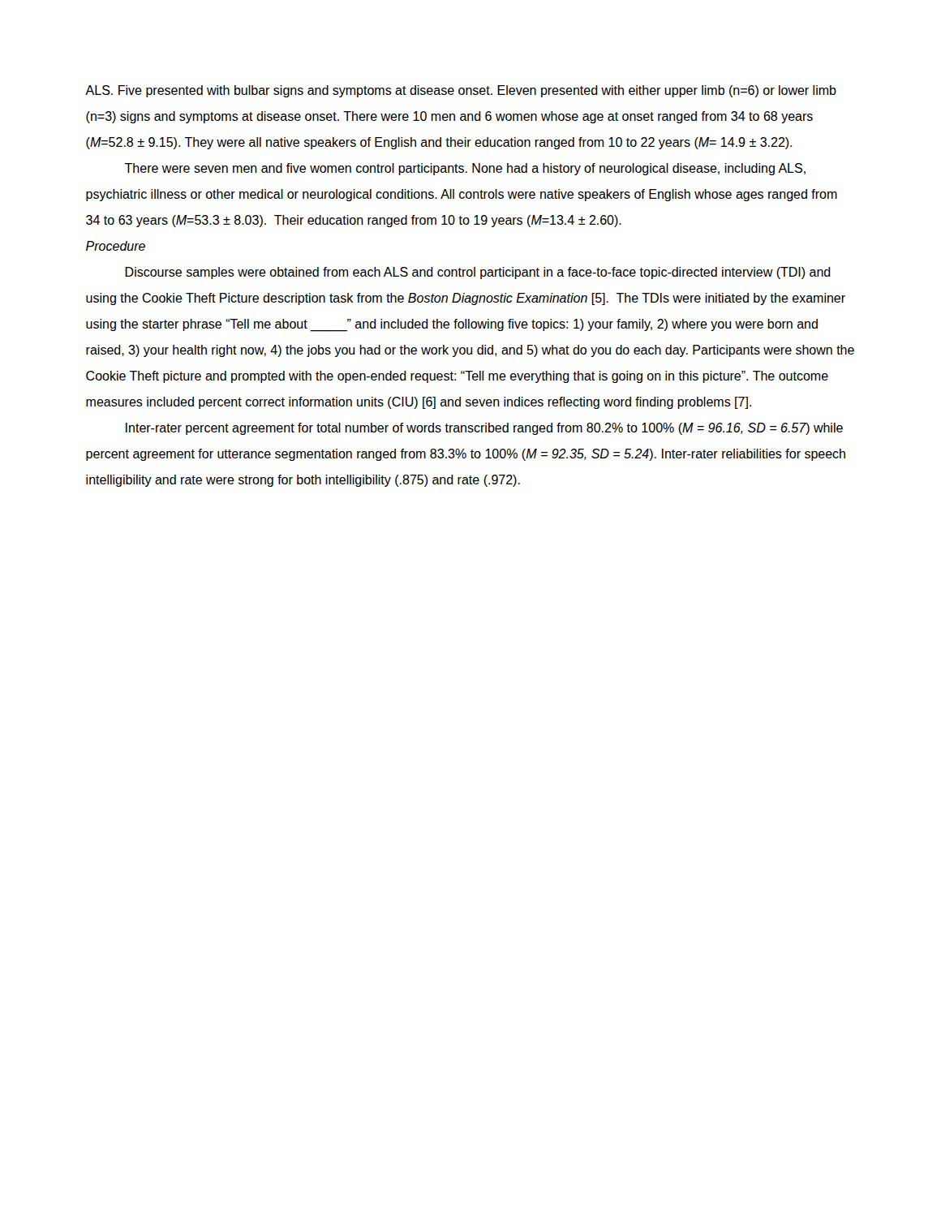ALS. Five presented with bulbar signs and symptoms at disease onset. Eleven presented with either upper limb (n=6) or lower limb (n=3) signs and symptoms at disease onset. There were 10 men and 6 women whose age at onset ranged from 34 to 68 years (M=52.8 ± 9.15). They were all native speakers of English and their education ranged from 10 to 22 years (M= 14.9 ± 3.22).
There were seven men and five women control participants. None had a history of neurological disease, including ALS, psychiatric illness or other medical or neurological conditions. All controls were native speakers of English whose ages ranged from 34 to 63 years (M=53.3 ± 8.03). Their education ranged from 10 to 19 years (M=13.4 ± 2.60).
Procedure
Discourse samples were obtained from each ALS and control participant in a face-to-face topic-directed interview (TDI) and using the Cookie Theft Picture description task from the Boston Diagnostic Examination [5]. The TDIs were initiated by the examiner using the starter phrase “Tell me about _____” and included the following five topics: 1) your family, 2) where you were born and raised, 3) your health right now, 4) the jobs you had or the work you did, and 5) what do you do each day. Participants were shown the Cookie Theft picture and prompted with the open-ended request: “Tell me everything that is going on in this picture”. The outcome measures included percent correct information units (CIU) [6] and seven indices reflecting word finding problems [7].
Inter-rater percent agreement for total number of words transcribed ranged from 80.2% to 100% (M = 96.16, SD = 6.57) while percent agreement for utterance segmentation ranged from 83.3% to 100% (M = 92.35, SD = 5.24). Inter-rater reliabilities for speech intelligibility and rate were strong for both intelligibility (.875) and rate (.972).